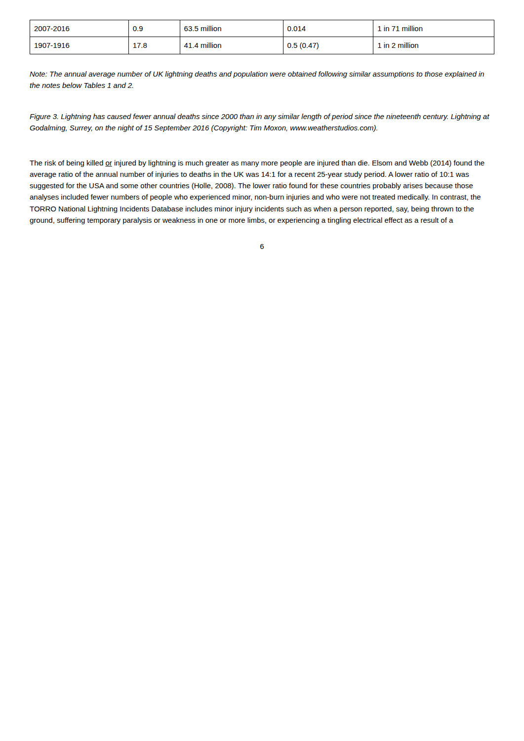| 2007-2016 | 0.9 | 63.5 million | 0.014 | 1 in 71 million |
| 1907-1916 | 17.8 | 41.4 million | 0.5 (0.47) | 1 in 2 million |
Note: The annual average number of UK lightning deaths and population were obtained following similar assumptions to those explained in the notes below Tables 1 and 2.
Figure 3. Lightning has caused fewer annual deaths since 2000 than in any similar length of period since the nineteenth century. Lightning at Godalming, Surrey, on the night of 15 September 2016 (Copyright: Tim Moxon, www.weatherstudios.com).
The risk of being killed or injured by lightning is much greater as many more people are injured than die. Elsom and Webb (2014) found the average ratio of the annual number of injuries to deaths in the UK was 14:1 for a recent 25-year study period. A lower ratio of 10:1 was suggested for the USA and some other countries (Holle, 2008). The lower ratio found for these countries probably arises because those analyses included fewer numbers of people who experienced minor, non-burn injuries and who were not treated medically. In contrast, the TORRO National Lightning Incidents Database includes minor injury incidents such as when a person reported, say, being thrown to the ground, suffering temporary paralysis or weakness in one or more limbs, or experiencing a tingling electrical effect as a result of a
6